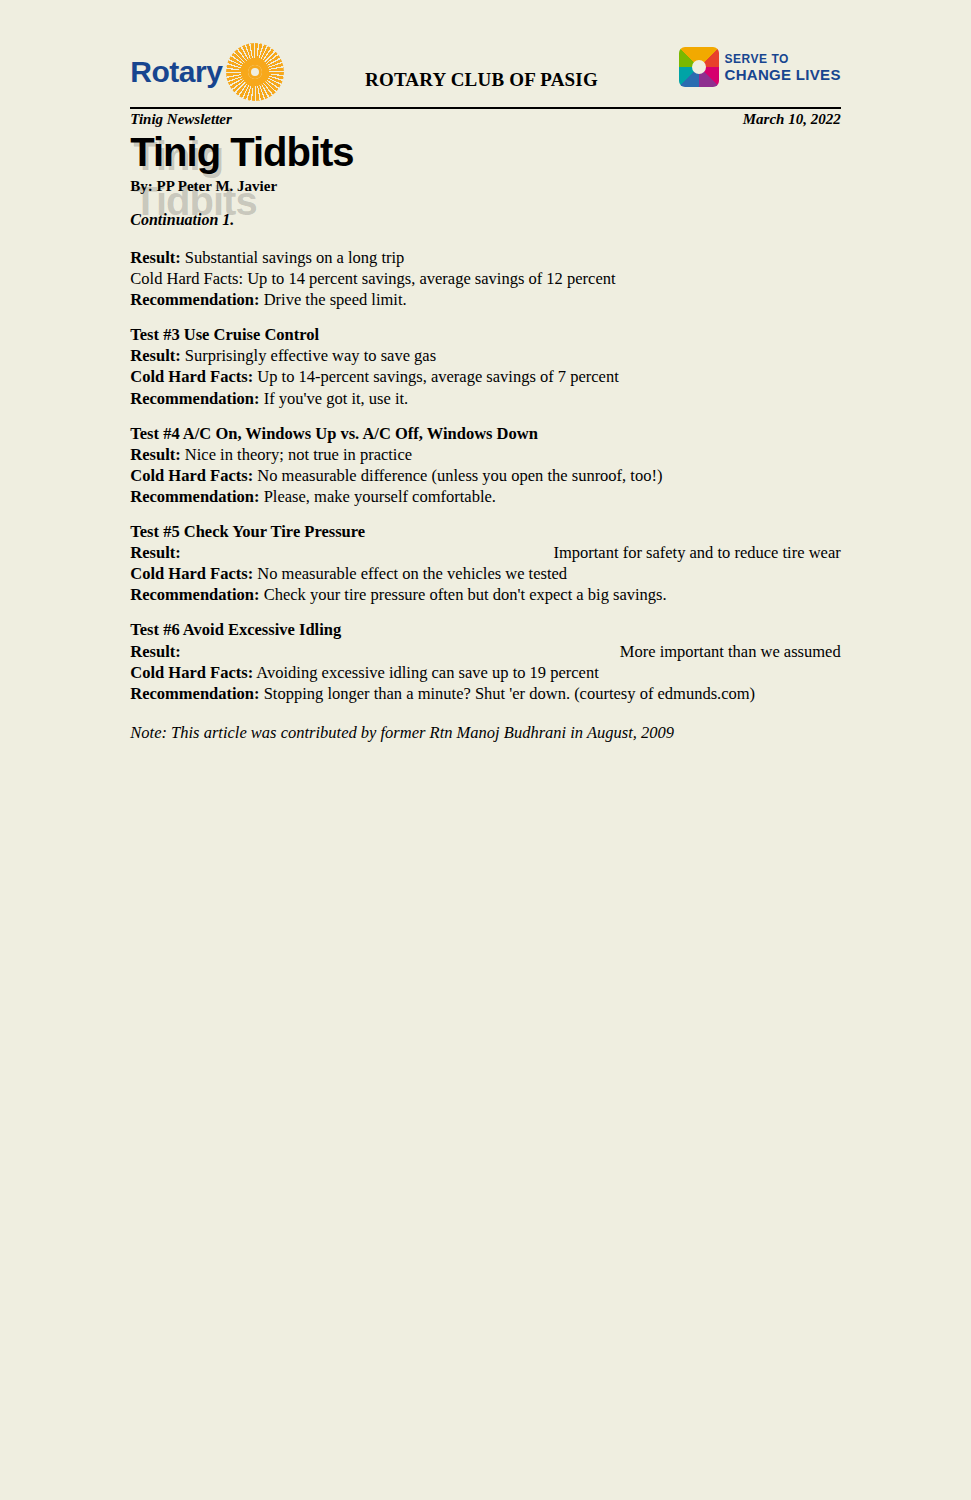Rotary
ROTARY CLUB OF PASIG
SERVE TO
CHANGE LIVES
Tinig Newsletter March 10, 2022
Tinig Tidbits Tinig Tidbits
By: PP Peter M. Javier
Continuation 1.
Result: Substantial savings on a long trip
Cold Hard Facts: Up to 14 percent savings, average savings of 12 percent
Recommendation: Drive the speed limit.
Test #3 Use Cruise Control
Result: Surprisingly effective way to save gas
Cold Hard Facts: Up to 14-percent savings, average savings of 7 percent
Recommendation: If you've got it, use it.
Test #4 A/C On, Windows Up vs. A/C Off, Windows Down
Result: Nice in theory; not true in practice
Cold Hard Facts: No measurable difference (unless you open the sunroof, too!)
Recommendation: Please, make yourself comfortable.
Test #5 Check Your Tire Pressure
Result: Important for safety and to reduce tire wear Cold Hard Facts: No measurable effect on the vehicles we tested
Recommendation: Check your tire pressure often but don't expect a big savings.
Test #6 Avoid Excessive Idling
Result: More important than we assumed Cold Hard Facts: Avoiding excessive idling can save up to 19 percent
Recommendation: Stopping longer than a minute? Shut 'er down. (courtesy of edmunds.com)
Note: This article was contributed by former Rtn Manoj Budhrani in August, 2009